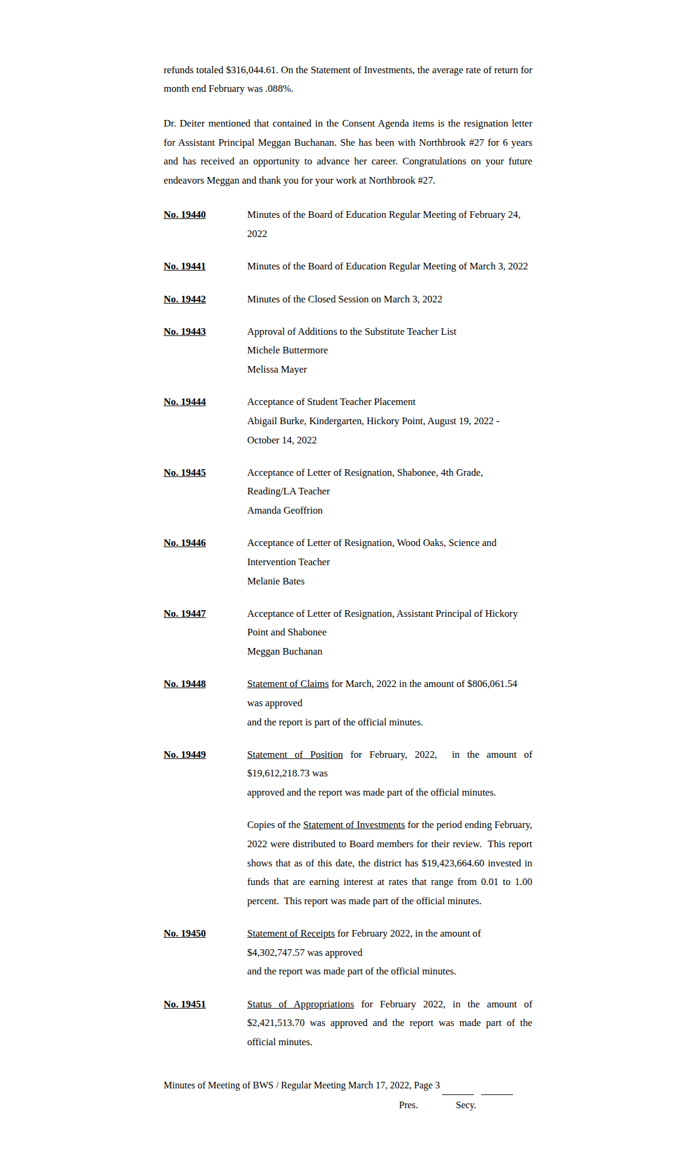refunds totaled $316,044.61. On the Statement of Investments, the average rate of return for month end February was .088%.
Dr. Deiter mentioned that contained in the Consent Agenda items is the resignation letter for Assistant Principal Meggan Buchanan. She has been with Northbrook #27 for 6 years and has received an opportunity to advance her career. Congratulations on your future endeavors Meggan and thank you for your work at Northbrook #27.
No. 19440
Minutes of the Board of Education Regular Meeting of February 24, 2022
No. 19441
Minutes of the Board of Education Regular Meeting of March 3, 2022
No. 19442
Minutes of the Closed Session on March 3, 2022
No. 19443
Approval of Additions to the Substitute Teacher List Michele Buttermore Melissa Mayer
No. 19444
Acceptance of Student Teacher Placement Abigail Burke, Kindergarten, Hickory Point, August 19, 2022 - October 14, 2022
No. 19445
Acceptance of Letter of Resignation, Shabonee, 4th Grade, Reading/LA Teacher Amanda Geoffrion
No. 19446
Acceptance of Letter of Resignation, Wood Oaks, Science and Intervention Teacher Melanie Bates
No. 19447
Acceptance of Letter of Resignation, Assistant Principal of Hickory Point and Shabonee Meggan Buchanan
No. 19448
Statement of Claims for March, 2022 in the amount of $806,061.54 was approved and the report is part of the official minutes.
No. 19449
Statement of Position for February, 2022, in the amount of $19,612,218.73 was approved and the report was made part of the official minutes.
Copies of the Statement of Investments for the period ending February, 2022 were distributed to Board members for their review. This report shows that as of this date, the district has $19,423,664.60 invested in funds that are earning interest at rates that range from 0.01 to 1.00 percent. This report was made part of the official minutes.
No. 19450
Statement of Receipts for February 2022, in the amount of $4,302,747.57 was approved and the report was made part of the official minutes.
No. 19451
Status of Appropriations for February 2022, in the amount of $2,421,513.70 was approved and the report was made part of the official minutes.
Minutes of Meeting of BWS / Regular Meeting March 17, 2022, Page 3 Pres. Secy.